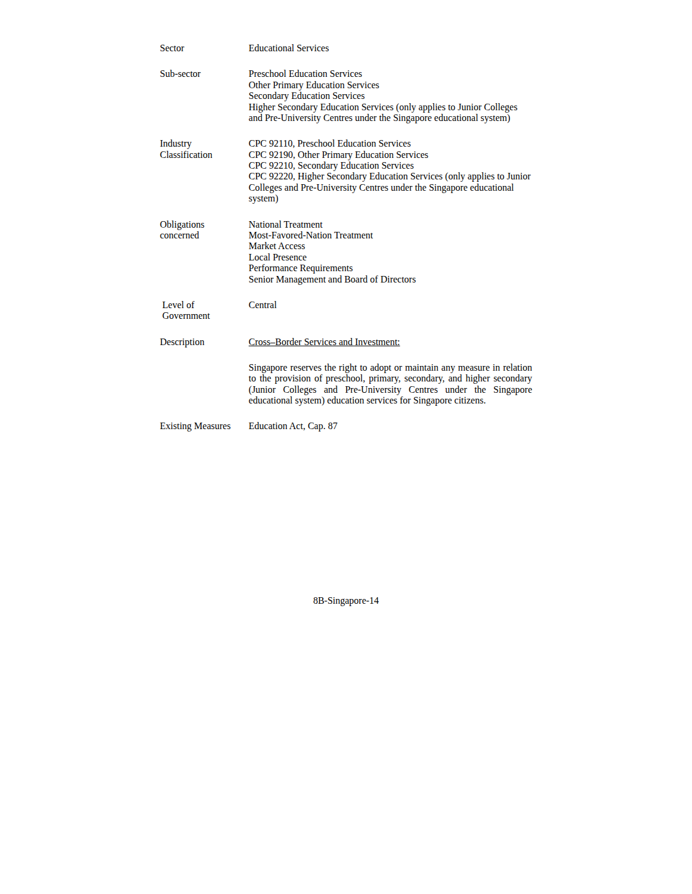| Sector | Educational Services |
| Sub-sector | Preschool Education Services Other Primary Education Services Secondary Education Services Higher Secondary Education Services (only applies to Junior Colleges and Pre-University Centres under the Singapore educational system) |
| Industry Classification | CPC 92110, Preschool Education Services CPC 92190, Other Primary Education Services CPC 92210, Secondary Education Services CPC 92220, Higher Secondary Education Services (only applies to Junior Colleges and Pre-University Centres under the Singapore educational system) |
| Obligations concerned | National Treatment Most-Favored-Nation Treatment Market Access Local Presence Performance Requirements Senior Management and Board of Directors |
| Level of Government | Central |
| Description | Cross–Border Services and Investment: |
| | Singapore reserves the right to adopt or maintain any measure in relation to the provision of preschool, primary, secondary, and higher secondary (Junior Colleges and Pre-University Centres under the Singapore educational system) education services for Singapore citizens. |
| Existing Measures | Education Act, Cap. 87 |
8B-Singapore-14